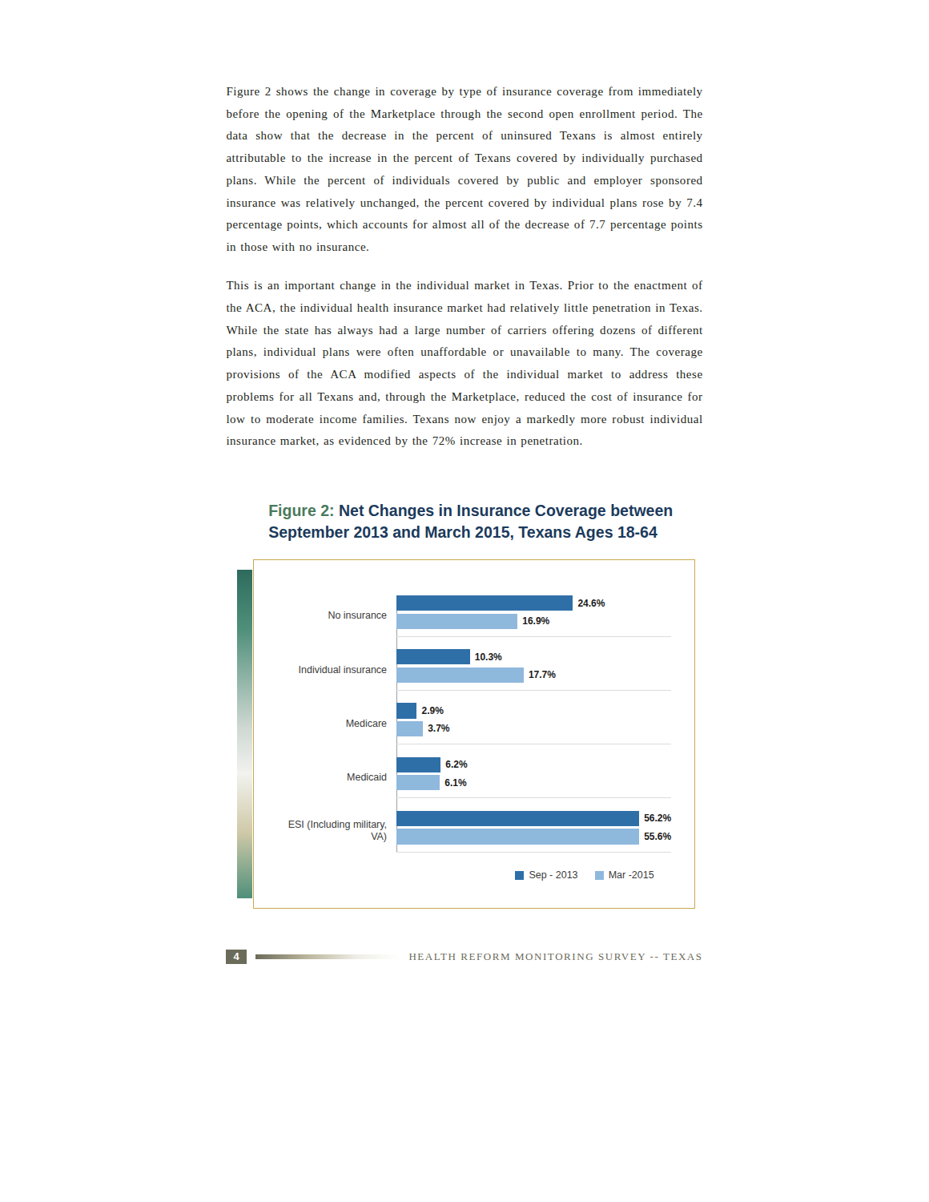Figure 2 shows the change in coverage by type of insurance coverage from immediately before the opening of the Marketplace through the second open enrollment period. The data show that the decrease in the percent of uninsured Texans is almost entirely attributable to the increase in the percent of Texans covered by individually purchased plans. While the percent of individuals covered by public and employer sponsored insurance was relatively unchanged, the percent covered by individual plans rose by 7.4 percentage points, which accounts for almost all of the decrease of 7.7 percentage points in those with no insurance.
This is an important change in the individual market in Texas. Prior to the enactment of the ACA, the individual health insurance market had relatively little penetration in Texas. While the state has always had a large number of carriers offering dozens of different plans, individual plans were often unaffordable or unavailable to many. The coverage provisions of the ACA modified aspects of the individual market to address these problems for all Texans and, through the Marketplace, reduced the cost of insurance for low to moderate income families. Texans now enjoy a markedly more robust individual insurance market, as evidenced by the 72% increase in penetration.
Figure 2: Net Changes in Insurance Coverage between September 2013 and March 2015, Texans Ages 18-64
No insurance
24.6%
16.9%
Individual insurance
10.3%
17.7%
Medicare
2.9%
3.7%
Medicaid
6.2%
6.1%
ESI (Including military, VA)
56.2%
55.6%
Sep - 2013 Mar -2015
4 HEALTH REFORM MONITORING SURVEY -- TEXAS